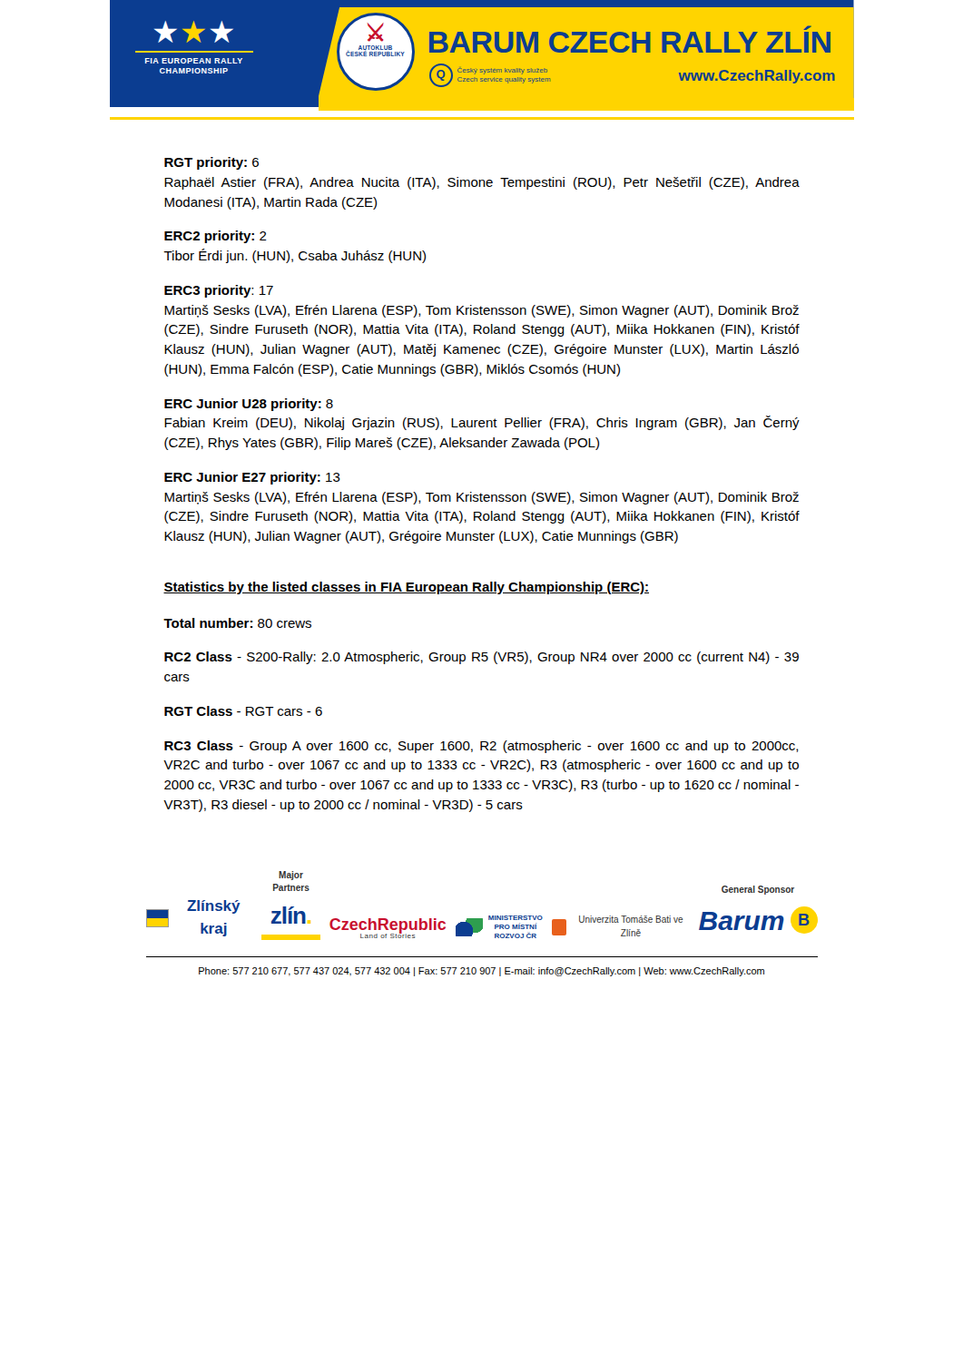★★★
FIA EUROPEAN RALLY
CHAMPIONSHIP
⚔
AUTOKLUB
ČESKÉ REPUBLIKY
BARUM CZECH RALLY ZLÍN
www.CzechRally.com
QČeský systém kvality služeb
Czech service quality system
RGT priority: 6
Raphaël Astier (FRA), Andrea Nucita (ITA), Simone Tempestini (ROU), Petr Nešetřil (CZE), Andrea Modanesi (ITA), Martin Rada (CZE)
ERC2 priority: 2
Tibor Érdi jun. (HUN), Csaba Juhász (HUN)
ERC3 priority: 17
Martiņš Sesks (LVA), Efrén Llarena (ESP), Tom Kristensson (SWE), Simon Wagner (AUT), Dominik Brož (CZE), Sindre Furuseth (NOR), Mattia Vita (ITA), Roland Stengg (AUT), Miika Hokkanen (FIN), Kristóf Klausz (HUN), Julian Wagner (AUT), Matěj Kamenec (CZE), Grégoire Munster (LUX), Martin László (HUN), Emma Falcón (ESP), Catie Munnings (GBR), Miklós Csomós (HUN)
ERC Junior U28 priority: 8
Fabian Kreim (DEU), Nikolaj Grjazin (RUS), Laurent Pellier (FRA), Chris Ingram (GBR), Jan Černý (CZE), Rhys Yates (GBR), Filip Mareš (CZE), Aleksander Zawada (POL)
ERC Junior E27 priority: 13
Martiņš Sesks (LVA), Efrén Llarena (ESP), Tom Kristensson (SWE), Simon Wagner (AUT), Dominik Brož (CZE), Sindre Furuseth (NOR), Mattia Vita (ITA), Roland Stengg (AUT), Miika Hokkanen (FIN), Kristóf Klausz (HUN), Julian Wagner (AUT), Grégoire Munster (LUX), Catie Munnings (GBR)
Statistics by the listed classes in FIA European Rally Championship (ERC):
Total number: 80 crews
RC2 Class - S200-Rally: 2.0 Atmospheric, Group R5 (VR5), Group NR4 over 2000 cc (current N4) - 39 cars
RGT Class - RGT cars - 6
RC3 Class - Group A over 1600 cc, Super 1600, R2 (atmospheric - over 1600 cc and up to 2000cc, VR2C and turbo - over 1067 cc and up to 1333 cc - VR2C), R3 (atmospheric - over 1600 cc and up to 2000 cc, VR3C and turbo - over 1067 cc and up to 1333 cc - VR3C), R3 (turbo - up to 1620 cc / nominal - VR3T), R3 diesel - up to 2000 cc / nominal - VR3D) - 5 cars
Zlínský kraj
Major Partners
zlín.
CzechRepublicLand of Stories
MINISTERSTVO
PRO MÍSTNÍ
ROZVOJ ČR
Univerzita Tomáše Bati ve Zlíně
General Sponsor
BarumB
Phone: 577 210 677, 577 437 024, 577 432 004 | Fax: 577 210 907 | E-mail: info@CzechRally.com | Web: www.CzechRally.com